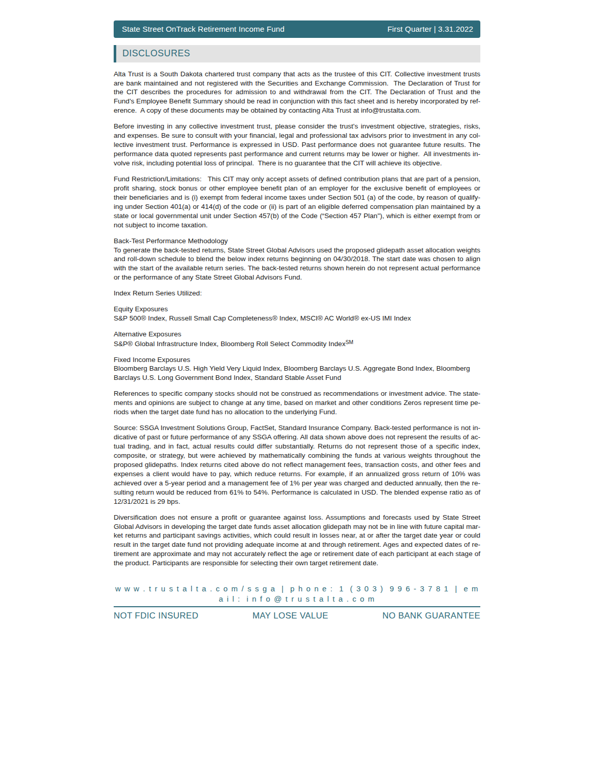State Street OnTrack Retirement Income Fund
First Quarter | 3.31.2022
DISCLOSURES
Alta Trust is a South Dakota chartered trust company that acts as the trustee of this CIT. Collective investment trusts are bank maintained and not registered with the Securities and Exchange Commission. The Declaration of Trust for the CIT describes the procedures for admission to and withdrawal from the CIT. The Declaration of Trust and the Fund's Employee Benefit Summary should be read in conjunction with this fact sheet and is hereby incorporated by reference. A copy of these documents may be obtained by contacting Alta Trust at info@trustalta.com.
Before investing in any collective investment trust, please consider the trust's investment objective, strategies, risks, and expenses. Be sure to consult with your financial, legal and professional tax advisors prior to investment in any collective investment trust. Performance is expressed in USD. Past performance does not guarantee future results. The performance data quoted represents past performance and current returns may be lower or higher. All investments involve risk, including potential loss of principal. There is no guarantee that the CIT will achieve its objective.
Fund Restriction/Limitations: This CIT may only accept assets of defined contribution plans that are part of a pension, profit sharing, stock bonus or other employee benefit plan of an employer for the exclusive benefit of employees or their beneficiaries and is (i) exempt from federal income taxes under Section 501 (a) of the code, by reason of qualifying under Section 401(a) or 414(d) of the code or (ii) is part of an eligible deferred compensation plan maintained by a state or local governmental unit under Section 457(b) of the Code (“Section 457 Plan"), which is either exempt from or not subject to income taxation.
Back-Test Performance Methodology
To generate the back-tested returns, State Street Global Advisors used the proposed glidepath asset allocation weights and roll-down schedule to blend the below index returns beginning on 04/30/2018. The start date was chosen to align with the start of the available return series. The back-tested returns shown herein do not represent actual performance or the performance of any State Street Global Advisors Fund.
Index Return Series Utilized:
Equity Exposures
S&P 500® Index, Russell Small Cap Completeness® Index, MSCI® AC World® ex-US IMI Index
Alternative Exposures
S&P® Global Infrastructure Index, Bloomberg Roll Select Commodity IndexSM
Fixed Income Exposures
Bloomberg Barclays U.S. High Yield Very Liquid Index, Bloomberg Barclays U.S. Aggregate Bond Index, Bloomberg Barclays U.S. Long Government Bond Index, Standard Stable Asset Fund
References to specific company stocks should not be construed as recommendations or investment advice. The statements and opinions are subject to change at any time, based on market and other conditions Zeros represent time periods when the target date fund has no allocation to the underlying Fund.
Source: SSGA Investment Solutions Group, FactSet, Standard Insurance Company. Back-tested performance is not indicative of past or future performance of any SSGA offering. All data shown above does not represent the results of actual trading, and in fact, actual results could differ substantially. Returns do not represent those of a specific index, composite, or strategy, but were achieved by mathematically combining the funds at various weights throughout the proposed glidepaths. Index returns cited above do not reflect management fees, transaction costs, and other fees and expenses a client would have to pay, which reduce returns. For example, if an annualized gross return of 10% was achieved over a 5-year period and a management fee of 1% per year was charged and deducted annually, then the resulting return would be reduced from 61% to 54%. Performance is calculated in USD. The blended expense ratio as of 12/31/2021 is 29 bps.
Diversification does not ensure a profit or guarantee against loss. Assumptions and forecasts used by State Street Global Advisors in developing the target date funds asset allocation glidepath may not be in line with future capital market returns and participant savings activities, which could result in losses near, at or after the target date year or could result in the target date fund not providing adequate income at and through retirement. Ages and expected dates of retirement are approximate and may not accurately reflect the age or retirement date of each participant at each stage of the product. Participants are responsible for selecting their own target retirement date.
w w w . t r u s t a l t a . c o m / s s g a | p h o n e : 1 ( 3 0 3 ) 9 9 6 - 3 7 8 1 | e m a i l : i n f o @ t r u s t a l t a . c o m
NOT FDIC INSURED MAY LOSE VALUE NO BANK GUARANTEE